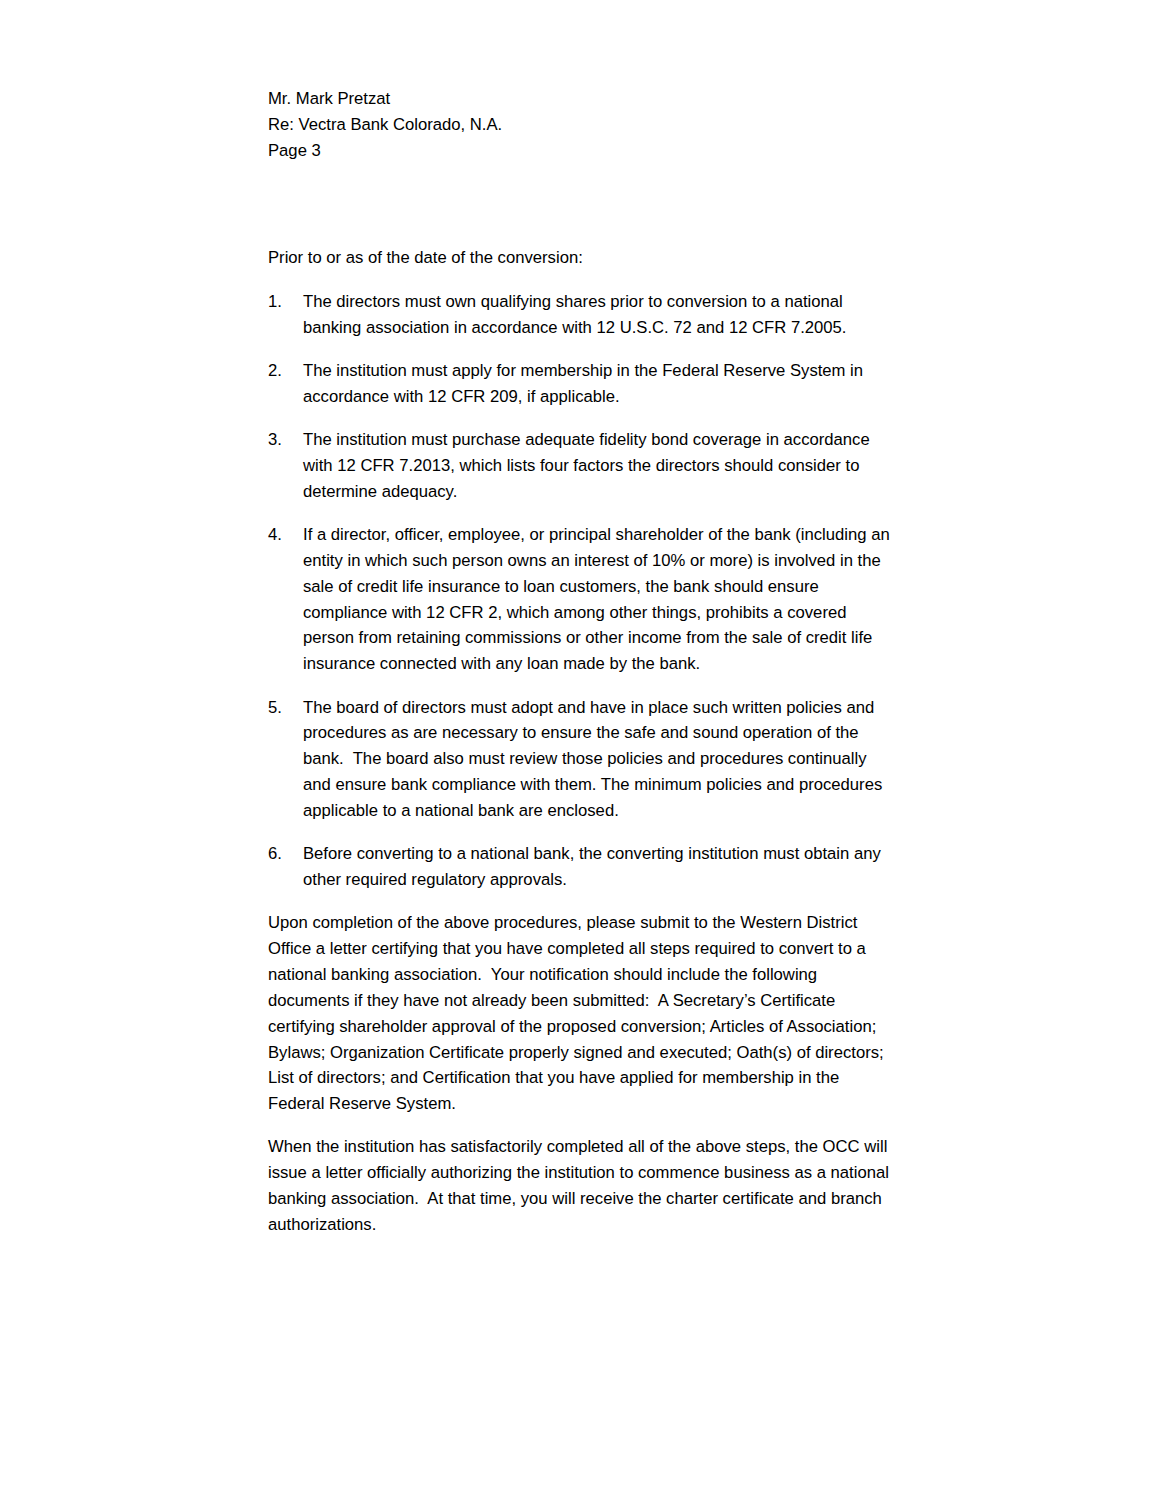Mr. Mark Pretzat
Re: Vectra Bank Colorado, N.A.
Page 3
Prior to or as of the date of the conversion:
1. The directors must own qualifying shares prior to conversion to a national banking association in accordance with 12 U.S.C. 72 and 12 CFR 7.2005.
2. The institution must apply for membership in the Federal Reserve System in accordance with 12 CFR 209, if applicable.
3. The institution must purchase adequate fidelity bond coverage in accordance with 12 CFR 7.2013, which lists four factors the directors should consider to determine adequacy.
4. If a director, officer, employee, or principal shareholder of the bank (including an entity in which such person owns an interest of 10% or more) is involved in the sale of credit life insurance to loan customers, the bank should ensure compliance with 12 CFR 2, which among other things, prohibits a covered person from retaining commissions or other income from the sale of credit life insurance connected with any loan made by the bank.
5. The board of directors must adopt and have in place such written policies and procedures as are necessary to ensure the safe and sound operation of the bank. The board also must review those policies and procedures continually and ensure bank compliance with them. The minimum policies and procedures applicable to a national bank are enclosed.
6. Before converting to a national bank, the converting institution must obtain any other required regulatory approvals.
Upon completion of the above procedures, please submit to the Western District Office a letter certifying that you have completed all steps required to convert to a national banking association. Your notification should include the following documents if they have not already been submitted: A Secretary’s Certificate certifying shareholder approval of the proposed conversion; Articles of Association; Bylaws; Organization Certificate properly signed and executed; Oath(s) of directors; List of directors; and Certification that you have applied for membership in the Federal Reserve System.
When the institution has satisfactorily completed all of the above steps, the OCC will issue a letter officially authorizing the institution to commence business as a national banking association. At that time, you will receive the charter certificate and branch authorizations.